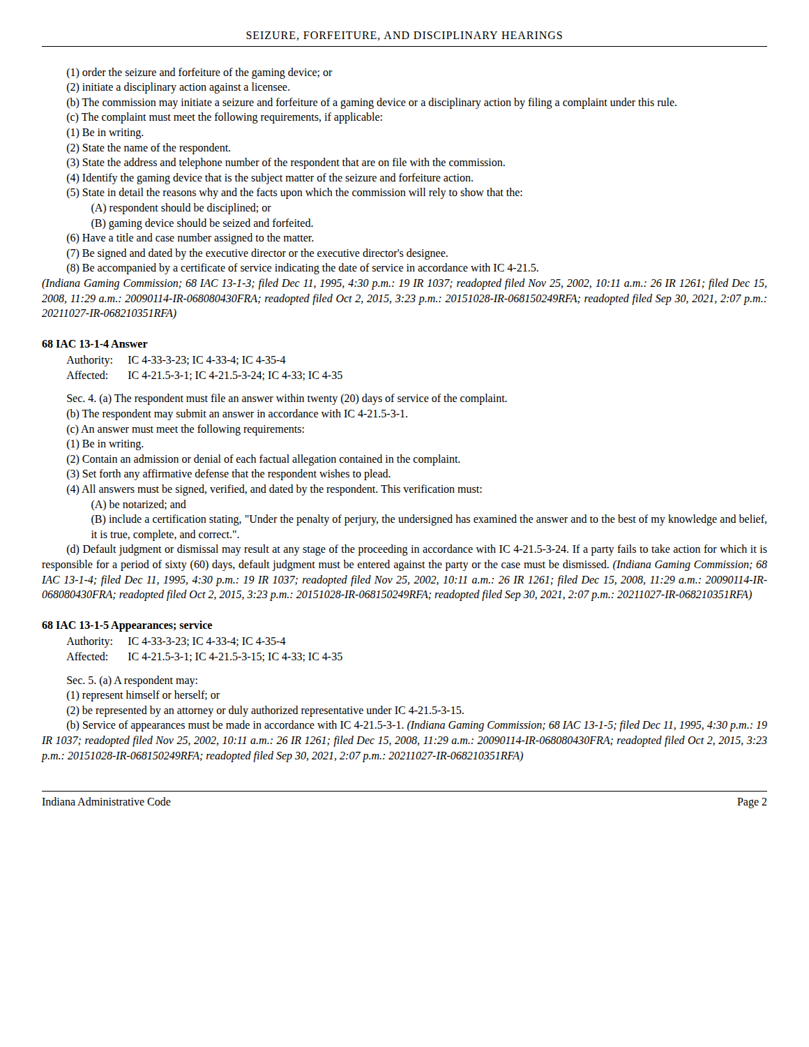SEIZURE, FORFEITURE, AND DISCIPLINARY HEARINGS
(1) order the seizure and forfeiture of the gaming device; or
(2) initiate a disciplinary action against a licensee.
(b) The commission may initiate a seizure and forfeiture of a gaming device or a disciplinary action by filing a complaint under this rule.
(c) The complaint must meet the following requirements, if applicable:
(1) Be in writing.
(2) State the name of the respondent.
(3) State the address and telephone number of the respondent that are on file with the commission.
(4) Identify the gaming device that is the subject matter of the seizure and forfeiture action.
(5) State in detail the reasons why and the facts upon which the commission will rely to show that the:
(A) respondent should be disciplined; or
(B) gaming device should be seized and forfeited.
(6) Have a title and case number assigned to the matter.
(7) Be signed and dated by the executive director or the executive director's designee.
(8) Be accompanied by a certificate of service indicating the date of service in accordance with IC 4-21.5.
(Indiana Gaming Commission; 68 IAC 13-1-3; filed Dec 11, 1995, 4:30 p.m.: 19 IR 1037; readopted filed Nov 25, 2002, 10:11 a.m.: 26 IR 1261; filed Dec 15, 2008, 11:29 a.m.: 20090114-IR-068080430FRA; readopted filed Oct 2, 2015, 3:23 p.m.: 20151028-IR-068150249RFA; readopted filed Sep 30, 2021, 2:07 p.m.: 20211027-IR-068210351RFA)
68 IAC 13-1-4 Answer
Authority: IC 4-33-3-23; IC 4-33-4; IC 4-35-4
Affected: IC 4-21.5-3-1; IC 4-21.5-3-24; IC 4-33; IC 4-35
Sec. 4. (a) The respondent must file an answer within twenty (20) days of service of the complaint.
(b) The respondent may submit an answer in accordance with IC 4-21.5-3-1.
(c) An answer must meet the following requirements:
(1) Be in writing.
(2) Contain an admission or denial of each factual allegation contained in the complaint.
(3) Set forth any affirmative defense that the respondent wishes to plead.
(4) All answers must be signed, verified, and dated by the respondent. This verification must:
(A) be notarized; and
(B) include a certification stating, "Under the penalty of perjury, the undersigned has examined the answer and to the best of my knowledge and belief, it is true, complete, and correct.".
(d) Default judgment or dismissal may result at any stage of the proceeding in accordance with IC 4-21.5-3-24. If a party fails to take action for which it is responsible for a period of sixty (60) days, default judgment must be entered against the party or the case must be dismissed. (Indiana Gaming Commission; 68 IAC 13-1-4; filed Dec 11, 1995, 4:30 p.m.: 19 IR 1037; readopted filed Nov 25, 2002, 10:11 a.m.: 26 IR 1261; filed Dec 15, 2008, 11:29 a.m.: 20090114-IR-068080430FRA; readopted filed Oct 2, 2015, 3:23 p.m.: 20151028-IR-068150249RFA; readopted filed Sep 30, 2021, 2:07 p.m.: 20211027-IR-068210351RFA)
68 IAC 13-1-5 Appearances; service
Authority: IC 4-33-3-23; IC 4-33-4; IC 4-35-4
Affected: IC 4-21.5-3-1; IC 4-21.5-3-15; IC 4-33; IC 4-35
Sec. 5. (a) A respondent may:
(1) represent himself or herself; or
(2) be represented by an attorney or duly authorized representative under IC 4-21.5-3-15.
(b) Service of appearances must be made in accordance with IC 4-21.5-3-1. (Indiana Gaming Commission; 68 IAC 13-1-5; filed Dec 11, 1995, 4:30 p.m.: 19 IR 1037; readopted filed Nov 25, 2002, 10:11 a.m.: 26 IR 1261; filed Dec 15, 2008, 11:29 a.m.: 20090114-IR-068080430FRA; readopted filed Oct 2, 2015, 3:23 p.m.: 20151028-IR-068150249RFA; readopted filed Sep 30, 2021, 2:07 p.m.: 20211027-IR-068210351RFA)
Indiana Administrative Code Page 2